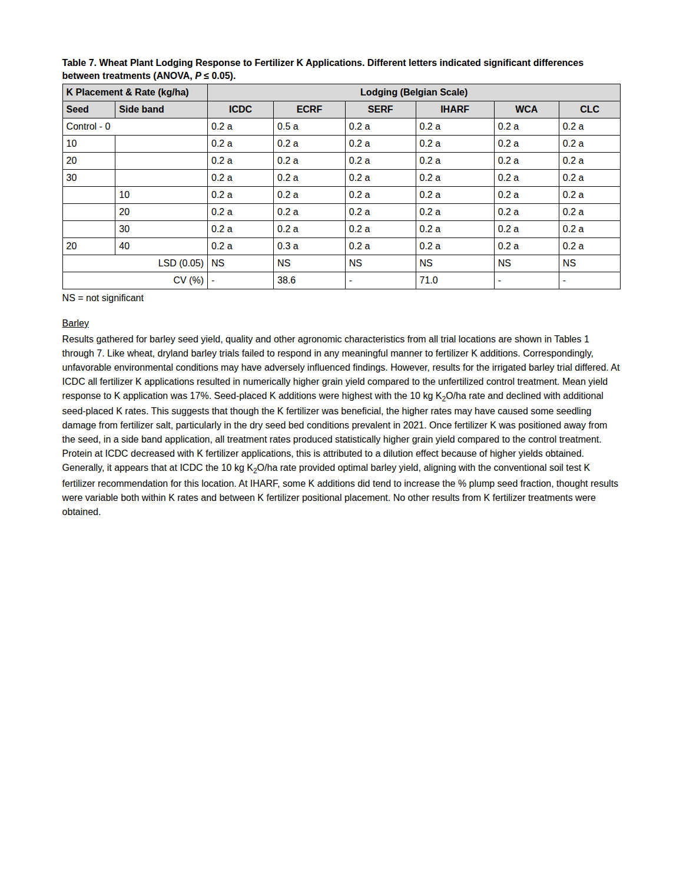Table 7. Wheat Plant Lodging Response to Fertilizer K Applications. Different letters indicated significant differences between treatments (ANOVA, P ≤ 0.05).
| K Placement & Rate (kg/ha) | Lodging (Belgian Scale) |
| --- | --- |
| Seed | Side band | ICDC | ECRF | SERF | IHARF | WCA | CLC |
| Control - 0 | 0.2 a | 0.5 a | 0.2 a | 0.2 a | 0.2 a | 0.2 a |
| 10 | | 0.2 a | 0.2 a | 0.2 a | 0.2 a | 0.2 a | 0.2 a |
| 20 | | 0.2 a | 0.2 a | 0.2 a | 0.2 a | 0.2 a | 0.2 a |
| 30 | | 0.2 a | 0.2 a | 0.2 a | 0.2 a | 0.2 a | 0.2 a |
| | 10 | 0.2 a | 0.2 a | 0.2 a | 0.2 a | 0.2 a | 0.2 a |
| | 20 | 0.2 a | 0.2 a | 0.2 a | 0.2 a | 0.2 a | 0.2 a |
| | 30 | 0.2 a | 0.2 a | 0.2 a | 0.2 a | 0.2 a | 0.2 a |
| 20 | 40 | 0.2 a | 0.3 a | 0.2 a | 0.2 a | 0.2 a | 0.2 a |
| LSD (0.05) | NS | NS | NS | NS | NS | NS |
| CV (%) | - | 38.6 | - | 71.0 | - | - |
NS = not significant
Barley
Results gathered for barley seed yield, quality and other agronomic characteristics from all trial locations are shown in Tables 1 through 7. Like wheat, dryland barley trials failed to respond in any meaningful manner to fertilizer K additions. Correspondingly, unfavorable environmental conditions may have adversely influenced findings. However, results for the irrigated barley trial differed. At ICDC all fertilizer K applications resulted in numerically higher grain yield compared to the unfertilized control treatment. Mean yield response to K application was 17%. Seed-placed K additions were highest with the 10 kg K2O/ha rate and declined with additional seed-placed K rates. This suggests that though the K fertilizer was beneficial, the higher rates may have caused some seedling damage from fertilizer salt, particularly in the dry seed bed conditions prevalent in 2021. Once fertilizer K was positioned away from the seed, in a side band application, all treatment rates produced statistically higher grain yield compared to the control treatment. Protein at ICDC decreased with K fertilizer applications, this is attributed to a dilution effect because of higher yields obtained. Generally, it appears that at ICDC the 10 kg K2O/ha rate provided optimal barley yield, aligning with the conventional soil test K fertilizer recommendation for this location. At IHARF, some K additions did tend to increase the % plump seed fraction, thought results were variable both within K rates and between K fertilizer positional placement. No other results from K fertilizer treatments were obtained.